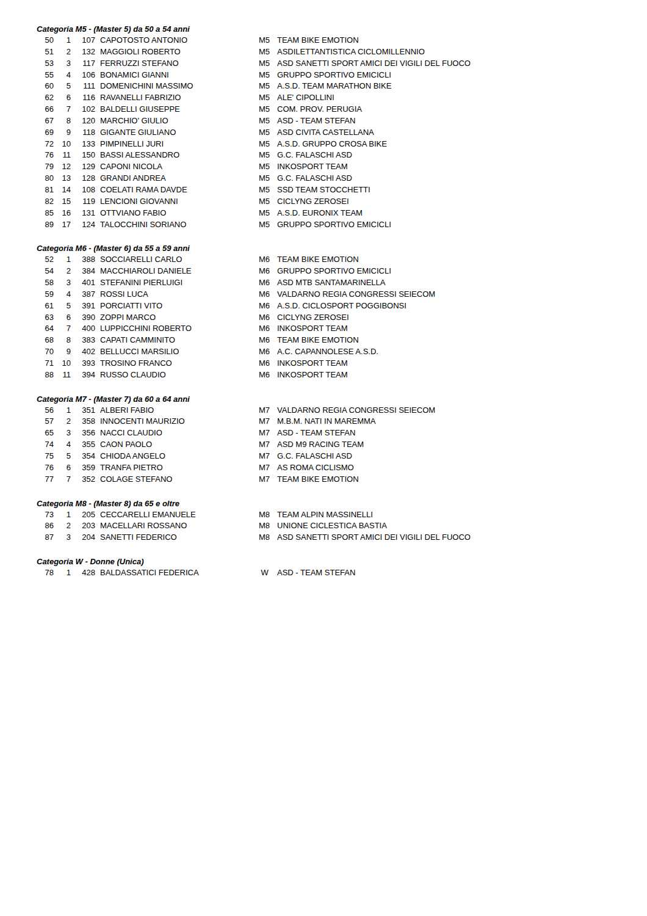Categoria M5 - (Master 5) da 50 a 54 anni
| 50 | 1 | 107 | CAPOTOSTO ANTONIO | M5 | TEAM BIKE EMOTION |
| 51 | 2 | 132 | MAGGIOLI ROBERTO | M5 | ASDILETTANTISTICA CICLOMILLENNIO |
| 53 | 3 | 117 | FERRUZZI STEFANO | M5 | ASD SANETTI SPORT AMICI DEI VIGILI DEL FUOCO |
| 55 | 4 | 106 | BONAMICI GIANNI | M5 | GRUPPO SPORTIVO EMICICLI |
| 60 | 5 | 111 | DOMENICHINI MASSIMO | M5 | A.S.D. TEAM MARATHON BIKE |
| 62 | 6 | 116 | RAVANELLI FABRIZIO | M5 | ALE' CIPOLLINI |
| 66 | 7 | 102 | BALDELLI GIUSEPPE | M5 | COM. PROV. PERUGIA |
| 67 | 8 | 120 | MARCHIO' GIULIO | M5 | ASD - TEAM STEFAN |
| 69 | 9 | 118 | GIGANTE GIULIANO | M5 | ASD CIVITA CASTELLANA |
| 72 | 10 | 133 | PIMPINELLI JURI | M5 | A.S.D. GRUPPO CROSA BIKE |
| 76 | 11 | 150 | BASSI ALESSANDRO | M5 | G.C. FALASCHI ASD |
| 79 | 12 | 129 | CAPONI NICOLA | M5 | INKOSPORT TEAM |
| 80 | 13 | 128 | GRANDI ANDREA | M5 | G.C. FALASCHI ASD |
| 81 | 14 | 108 | COELATI RAMA DAVDE | M5 | SSD TEAM STOCCHETTI |
| 82 | 15 | 119 | LENCIONI GIOVANNI | M5 | CICLYNG ZEROSEI |
| 85 | 16 | 131 | OTTVIANO FABIO | M5 | A.S.D. EURONIX TEAM |
| 89 | 17 | 124 | TALOCCHINI SORIANO | M5 | GRUPPO SPORTIVO EMICICLI |
Categoria M6 - (Master 6) da 55 a 59 anni
| 52 | 1 | 388 | SOCCIARELLI CARLO | M6 | TEAM BIKE EMOTION |
| 54 | 2 | 384 | MACCHIAROLI DANIELE | M6 | GRUPPO SPORTIVO EMICICLI |
| 58 | 3 | 401 | STEFANINI PIERLUIGI | M6 | ASD MTB SANTAMARINELLA |
| 59 | 4 | 387 | ROSSI LUCA | M6 | VALDARNO REGIA CONGRESSI SEIECOM |
| 61 | 5 | 391 | PORCIATTI VITO | M6 | A.S.D. CICLOSPORT POGGIBONSI |
| 63 | 6 | 390 | ZOPPI MARCO | M6 | CICLYNG ZEROSEI |
| 64 | 7 | 400 | LUPPICCHINI ROBERTO | M6 | INKOSPORT TEAM |
| 68 | 8 | 383 | CAPATI CAMMINITO | M6 | TEAM BIKE EMOTION |
| 70 | 9 | 402 | BELLUCCI MARSILIO | M6 | A.C. CAPANNOLESE A.S.D. |
| 71 | 10 | 393 | TROSINO FRANCO | M6 | INKOSPORT TEAM |
| 88 | 11 | 394 | RUSSO CLAUDIO | M6 | INKOSPORT TEAM |
Categoria M7 - (Master 7) da 60 a 64 anni
| 56 | 1 | 351 | ALBERI FABIO | M7 | VALDARNO REGIA CONGRESSI SEIECOM |
| 57 | 2 | 358 | INNOCENTI MAURIZIO | M7 | M.B.M. NATI IN MAREMMA |
| 65 | 3 | 356 | NACCI CLAUDIO | M7 | ASD - TEAM STEFAN |
| 74 | 4 | 355 | CAON PAOLO | M7 | ASD M9 RACING TEAM |
| 75 | 5 | 354 | CHIODA ANGELO | M7 | G.C. FALASCHI ASD |
| 76 | 6 | 359 | TRANFA PIETRO | M7 | AS ROMA CICLISMO |
| 77 | 7 | 352 | COLAGE STEFANO | M7 | TEAM BIKE EMOTION |
Categoria M8 - (Master 8) da 65 e oltre
| 73 | 1 | 205 | CECCARELLI EMANUELE | M8 | TEAM ALPIN MASSINELLI |
| 86 | 2 | 203 | MACELLARI ROSSANO | M8 | UNIONE CICLESTICA BASTIA |
| 87 | 3 | 204 | SANETTI FEDERICO | M8 | ASD SANETTI SPORT AMICI DEI VIGILI DEL FUOCO |
Categoria W - Donne (Unica)
| 78 | 1 | 428 | BALDASSATICI FEDERICA | W | ASD - TEAM STEFAN |